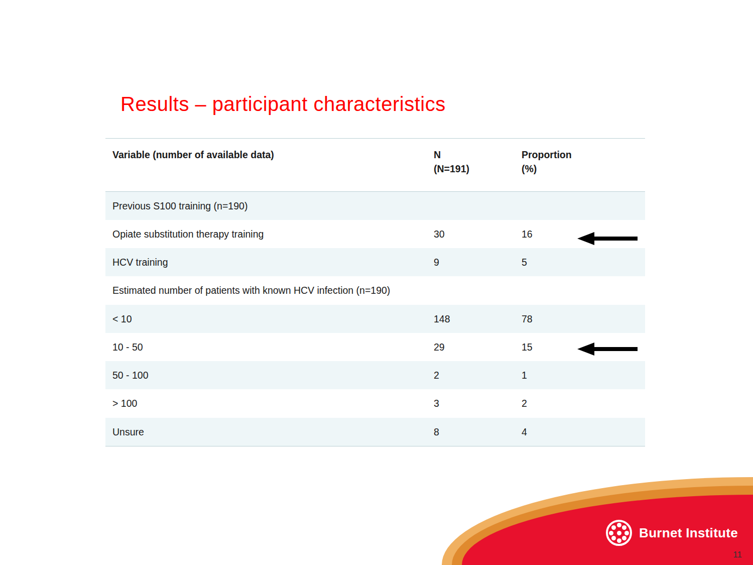Results – participant characteristics
| Variable (number of available data) | N (N=191) | Proportion (%) |
| --- | --- | --- |
| Previous S100 training (n=190) | | |
| Opiate substitution therapy training | 30 | 16 |
| HCV training | 9 | 5 |
| Estimated number of patients with known HCV infection (n=190) | | |
| < 10 | 148 | 78 |
| 10 - 50 | 29 | 15 |
| 50 - 100 | 2 | 1 |
| > 100 | 3 | 2 |
| Unsure | 8 | 4 |
Burnet Institute
11